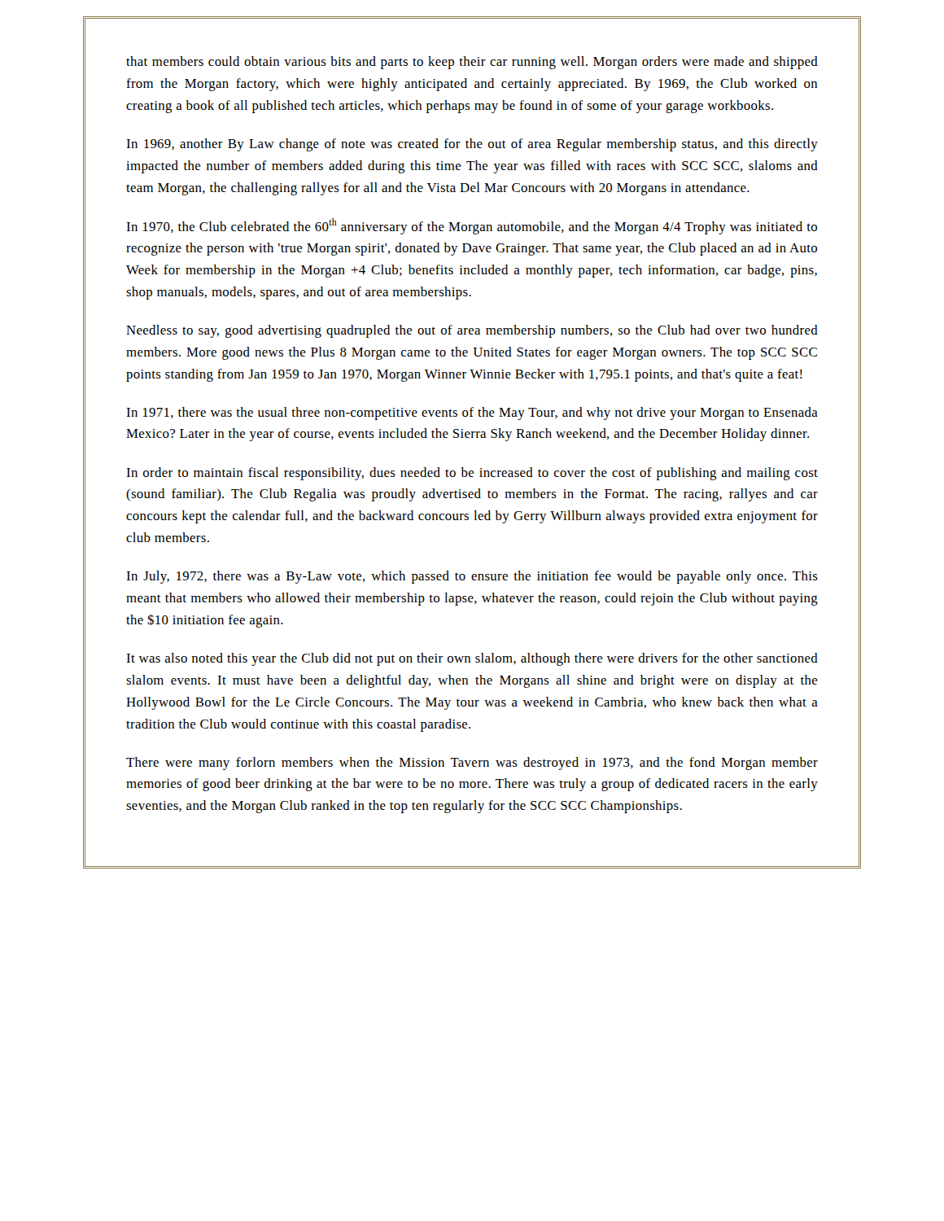that members could obtain various bits and parts to keep their car running well. Morgan orders were made and shipped from the Morgan factory, which were highly anticipated and certainly appreciated. By 1969, the Club worked on creating a book of all published tech articles, which perhaps may be found in of some of your garage workbooks.
In 1969, another By Law change of note was created for the out of area Regular membership status, and this directly impacted the number of members added during this time The year was filled with races with SCC SCC, slaloms and team Morgan, the challenging rallyes for all and the Vista Del Mar Concours with 20 Morgans in attendance.
In 1970, the Club celebrated the 60th anniversary of the Morgan automobile, and the Morgan 4/4 Trophy was initiated to recognize the person with 'true Morgan spirit', donated by Dave Grainger. That same year, the Club placed an ad in Auto Week for membership in the Morgan +4 Club; benefits included a monthly paper, tech information, car badge, pins, shop manuals, models, spares, and out of area memberships.
Needless to say, good advertising quadrupled the out of area membership numbers, so the Club had over two hundred members. More good news the Plus 8 Morgan came to the United States for eager Morgan owners. The top SCC SCC points standing from Jan 1959 to Jan 1970, Morgan Winner Winnie Becker with 1,795.1 points, and that's quite a feat!
In 1971, there was the usual three non-competitive events of the May Tour, and why not drive your Morgan to Ensenada Mexico? Later in the year of course, events included the Sierra Sky Ranch weekend, and the December Holiday dinner.
In order to maintain fiscal responsibility, dues needed to be increased to cover the cost of publishing and mailing cost (sound familiar). The Club Regalia was proudly advertised to members in the Format. The racing, rallyes and car concours kept the calendar full, and the backward concours led by Gerry Willburn always provided extra enjoyment for club members.
In July, 1972, there was a By-Law vote, which passed to ensure the initiation fee would be payable only once. This meant that members who allowed their membership to lapse, whatever the reason, could rejoin the Club without paying the $10 initiation fee again.
It was also noted this year the Club did not put on their own slalom, although there were drivers for the other sanctioned slalom events. It must have been a delightful day, when the Morgans all shine and bright were on display at the Hollywood Bowl for the Le Circle Concours. The May tour was a weekend in Cambria, who knew back then what a tradition the Club would continue with this coastal paradise.
There were many forlorn members when the Mission Tavern was destroyed in 1973, and the fond Morgan member memories of good beer drinking at the bar were to be no more. There was truly a group of dedicated racers in the early seventies, and the Morgan Club ranked in the top ten regularly for the SCC SCC Championships.